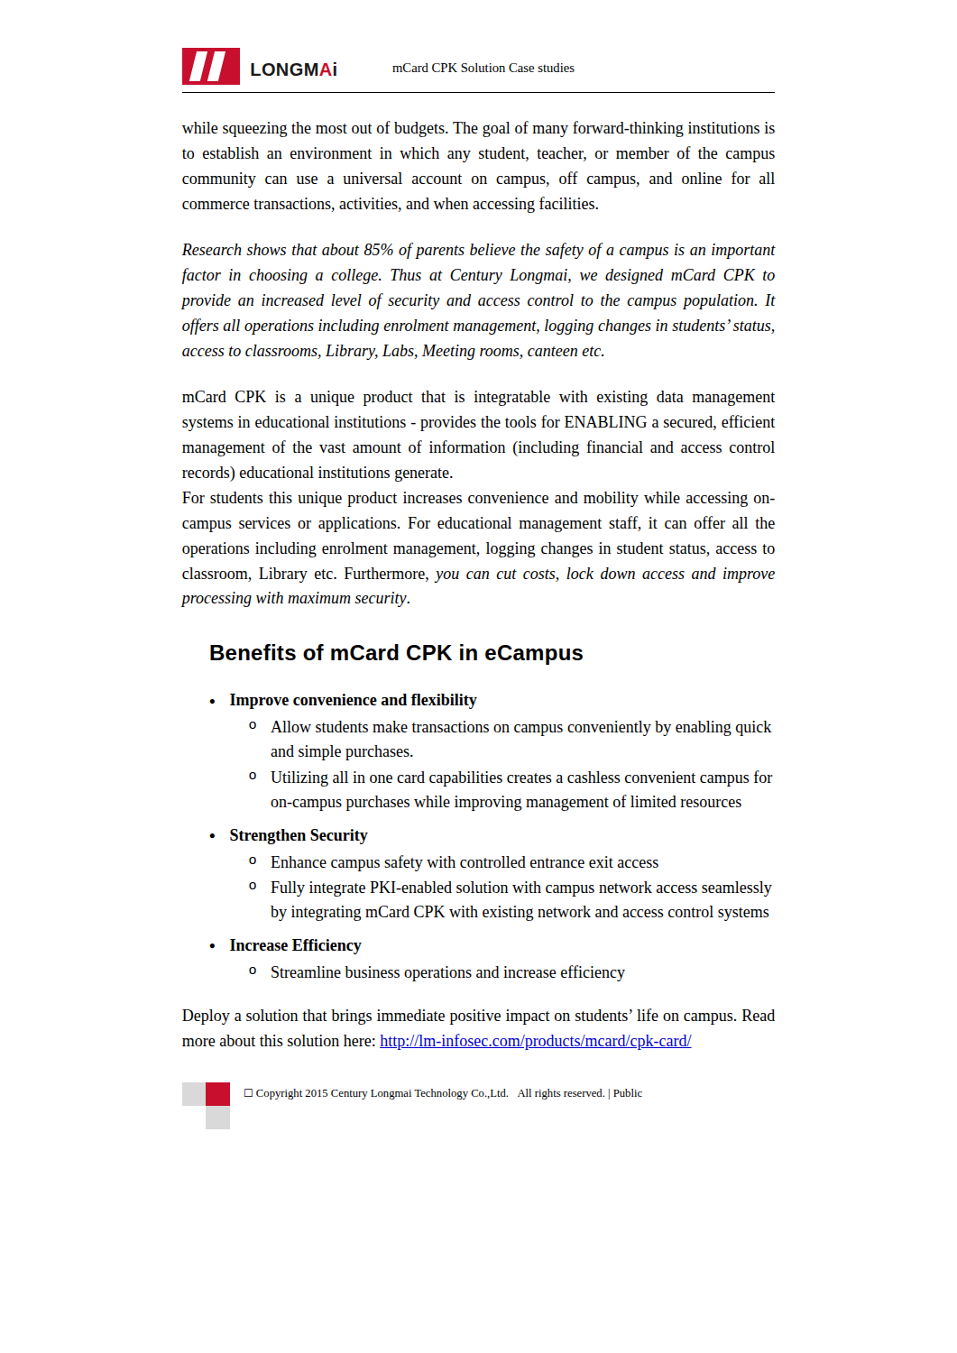LONGMAi
mCard CPK Solution Case studies
while squeezing the most out of budgets. The goal of many forward-thinking institutions is to establish an environment in which any student, teacher, or member of the campus community can use a universal account on campus, off campus, and online for all commerce transactions, activities, and when accessing facilities.
Research shows that about 85% of parents believe the safety of a campus is an important factor in choosing a college. Thus at Century Longmai, we designed mCard CPK to provide an increased level of security and access control to the campus population. It offers all operations including enrolment management, logging changes in students’ status, access to classrooms, Library, Labs, Meeting rooms, canteen etc.
mCard CPK is a unique product that is integratable with existing data management systems in educational institutions - provides the tools for ENABLING a secured, efficient management of the vast amount of information (including financial and access control records) educational institutions generate.
For students this unique product increases convenience and mobility while accessing on-campus services or applications. For educational management staff, it can offer all the operations including enrolment management, logging changes in student status, access to classroom, Library etc. Furthermore, you can cut costs, lock down access and improve processing with maximum security.
Benefits of mCard CPK in eCampus
Improve convenience and flexibility
Allow students make transactions on campus conveniently by enabling quick and simple purchases.
Utilizing all in one card capabilities creates a cashless convenient campus for on-campus purchases while improving management of limited resources
Strengthen Security
Enhance campus safety with controlled entrance exit access
Fully integrate PKI-enabled solution with campus network access seamlessly by integrating mCard CPK with existing network and access control systems
Increase Efficiency
Streamline business operations and increase efficiency
Deploy a solution that brings immediate positive impact on students’ life on campus. Read more about this solution here: http://lm-infosec.com/products/mcard/cpk-card/
☐ Copyright 2015 Century Longmai Technology Co.,Ltd. All rights reserved. | Public